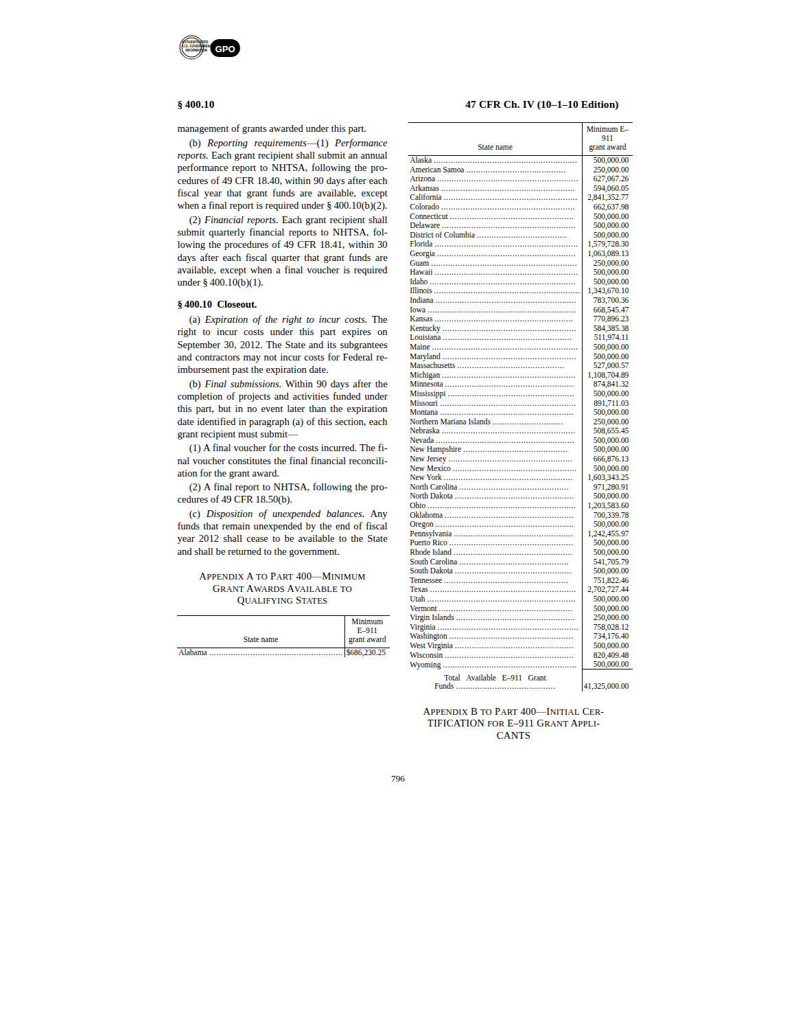§ 400.10 47 CFR Ch. IV (10–1–10 Edition)
management of grants awarded under this part.
(b) Reporting requirements—(1) Performance reports. Each grant recipient shall submit an annual performance report to NHTSA, following the procedures of 49 CFR 18.40, within 90 days after each fiscal year that grant funds are available, except when a final report is required under § 400.10(b)(2).
(2) Financial reports. Each grant recipient shall submit quarterly financial reports to NHTSA, following the procedures of 49 CFR 18.41, within 30 days after each fiscal quarter that grant funds are available, except when a final voucher is required under § 400.10(b)(1).
§ 400.10 Closeout.
(a) Expiration of the right to incur costs. The right to incur costs under this part expires on September 30, 2012. The State and its subgrantees and contractors may not incur costs for Federal reimbursement past the expiration date.
(b) Final submissions. Within 90 days after the completion of projects and activities funded under this part, but in no event later than the expiration date identified in paragraph (a) of this section, each grant recipient must submit—
(1) A final voucher for the costs incurred. The final voucher constitutes the final financial reconciliation for the grant award.
(2) A final report to NHTSA, following the procedures of 49 CFR 18.50(b).
(c) Disposition of unexpended balances. Any funds that remain unexpended by the end of fiscal year 2012 shall cease to be available to the State and shall be returned to the government.
APPENDIX A TO PART 400—MINIMUM GRANT AWARDS AVAILABLE TO QUALIFYING STATES
| State name | Minimum E–911 grant award |
| --- | --- |
| Alabama ....................................................... | $686,230.25 |
| State name | Minimum E–911 grant award |
| --- | --- |
| Alaska ........................................................... | 500,000.00 |
| American Samoa ......................................... | 250,000.00 |
| Arizona .......................................................... | 627,067.26 |
| Arkansas ....................................................... | 594,060.05 |
| California ....................................................... | 2,841,352.77 |
| Colorado ....................................................... | 662,637.98 |
| Connecticut ................................................... | 500,000.00 |
| Delaware ....................................................... | 500,000.00 |
| District of Columbia ..................................... | 500,000.00 |
| Florida ........................................................... | 1,579,728.30 |
| Georgia ......................................................... | 1,063,089.13 |
| Guam ............................................................ | 250,000.00 |
| Hawaii ........................................................... | 500,000.00 |
| Idaho ............................................................ | 500,000.00 |
| Illinois ............................................................ | 1,343,670.10 |
| Indiana .......................................................... | 783,700.36 |
| Iowa ............................................................. | 668,545.47 |
| Kansas ......................................................... | 770,896.23 |
| Kentucky ....................................................... | 584,385.38 |
| Louisiana ..................................................... | 511,974.11 |
| Maine ............................................................ | 500,000.00 |
| Maryland ....................................................... | 500,000.00 |
| Massachusetts ............................................ | 527,000.57 |
| Michigan ....................................................... | 1,108,704.89 |
| Minnesota ..................................................... | 874,841.32 |
| Mississippi .................................................... | 500,000.00 |
| Missouri ........................................................ | 891,711.03 |
| Montana ....................................................... | 500,000.00 |
| Northern Mariana Islands ............................. | 250,000.00 |
| Nebraska ....................................................... | 508,655.45 |
| Nevada ......................................................... | 500,000.00 |
| New Hampshire ........................................... | 500,000.00 |
| New Jersey ................................................... | 666,876.13 |
| New Mexico ................................................... | 500,000.00 |
| New York ..................................................... | 1,603,343.25 |
| North Carolina ............................................. | 971,280.91 |
| North Dakota ................................................. | 500,000.00 |
| Ohio ............................................................. | 1,203,583.60 |
| Oklahoma ..................................................... | 700,339.78 |
| Oregon ......................................................... | 500,000.00 |
| Pennsylvania ................................................. | 1,242,455.97 |
| Puerto Rico ................................................... | 500,000.00 |
| Rhode Island ................................................. | 500,000.00 |
| South Carolina ............................................. | 541,705.79 |
| South Dakota ................................................ | 500,000.00 |
| Tennessee ................................................... | 751,822.46 |
| Texas ............................................................ | 2,702,727.44 |
| Utah ............................................................. | 500,000.00 |
| Vermont ....................................................... | 500,000.00 |
| Virgin Islands ................................................. | 250,000.00 |
| Virginia .......................................................... | 758,028.12 |
| Washington ................................................... | 734,176.40 |
| West Virginia ................................................. | 500,000.00 |
| Wisconsin ..................................................... | 820,409.48 |
| Wyoming ....................................................... | 500,000.00 |
| Total Available E–911 Grant Funds ......................................... | 41,325,000.00 |
APPENDIX B TO PART 400—INITIAL CER- TIFICATION FOR E–911 GRANT APPLI- CANTS
796